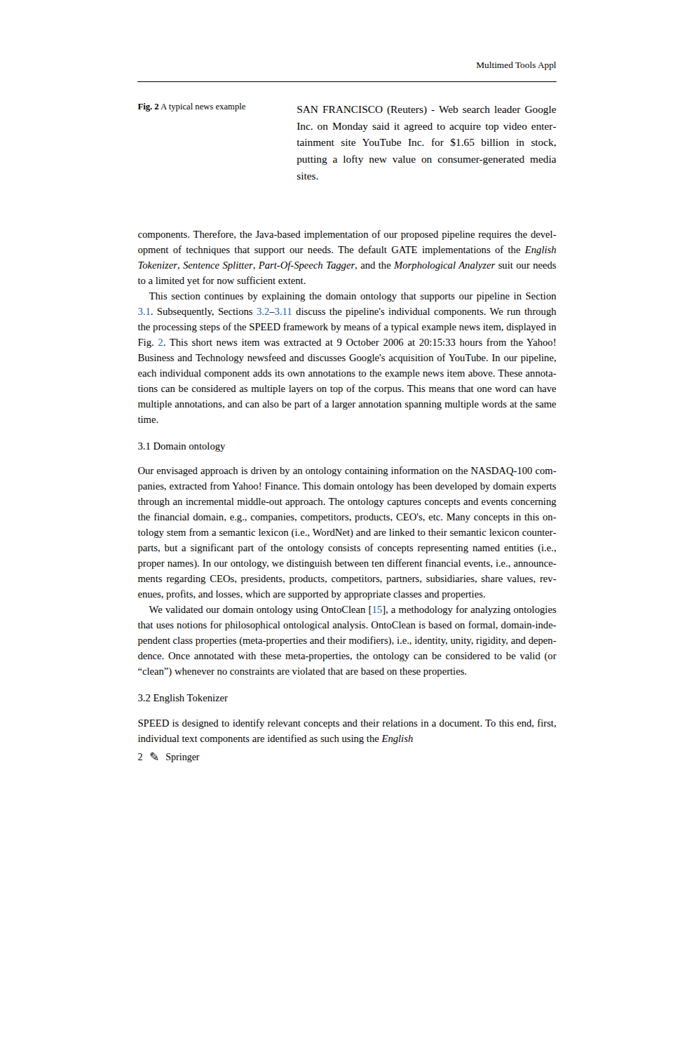Multimed Tools Appl
Fig. 2 A typical news example
SAN FRANCISCO (Reuters) - Web search leader Google Inc. on Monday said it agreed to acquire top video entertainment site YouTube Inc. for $1.65 billion in stock, putting a lofty new value on consumer-generated media sites.
components. Therefore, the Java-based implementation of our proposed pipeline requires the development of techniques that support our needs. The default GATE implementations of the English Tokenizer, Sentence Splitter, Part-Of-Speech Tagger, and the Morphological Analyzer suit our needs to a limited yet for now sufficient extent.
This section continues by explaining the domain ontology that supports our pipeline in Section 3.1. Subsequently, Sections 3.2–3.11 discuss the pipeline's individual components. We run through the processing steps of the SPEED framework by means of a typical example news item, displayed in Fig. 2. This short news item was extracted at 9 October 2006 at 20:15:33 hours from the Yahoo! Business and Technology newsfeed and discusses Google's acquisition of YouTube. In our pipeline, each individual component adds its own annotations to the example news item above. These annotations can be considered as multiple layers on top of the corpus. This means that one word can have multiple annotations, and can also be part of a larger annotation spanning multiple words at the same time.
3.1 Domain ontology
Our envisaged approach is driven by an ontology containing information on the NASDAQ-100 companies, extracted from Yahoo! Finance. This domain ontology has been developed by domain experts through an incremental middle-out approach. The ontology captures concepts and events concerning the financial domain, e.g., companies, competitors, products, CEO's, etc. Many concepts in this ontology stem from a semantic lexicon (i.e., WordNet) and are linked to their semantic lexicon counterparts, but a significant part of the ontology consists of concepts representing named entities (i.e., proper names). In our ontology, we distinguish between ten different financial events, i.e., announcements regarding CEOs, presidents, products, competitors, partners, subsidiaries, share values, revenues, profits, and losses, which are supported by appropriate classes and properties.
We validated our domain ontology using OntoClean [15], a methodology for analyzing ontologies that uses notions for philosophical ontological analysis. OntoClean is based on formal, domain-independent class properties (meta-properties and their modifiers), i.e., identity, unity, rigidity, and dependence. Once annotated with these meta-properties, the ontology can be considered to be valid (or “clean”) whenever no constraints are violated that are based on these properties.
3.2 English Tokenizer
SPEED is designed to identify relevant concepts and their relations in a document. To this end, first, individual text components are identified as such using the English
2 ✎ Springer